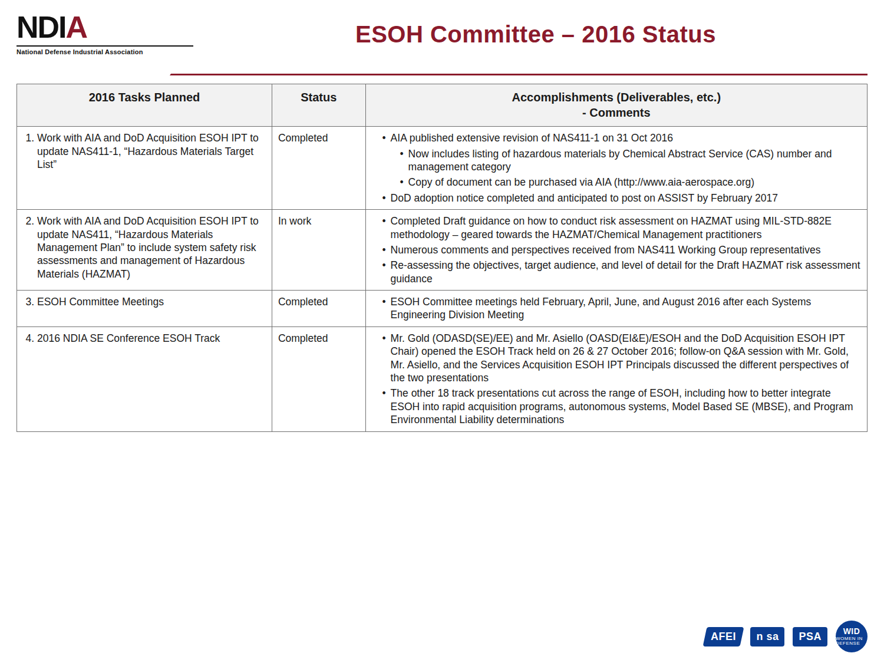NDIA
National Defense Industrial Association
ESOH Committee – 2016 Status
ESOH Committee 2016 tasks, status, and accomplishments
| 2016 Tasks Planned | Status | Accomplishments (Deliverables, etc.) - Comments |
| --- | --- | --- |
| Work with AIA and DoD Acquisition ESOH IPT to update NAS411-1, “Hazardous Materials Target List” | Completed | AIA published extensive revision of NAS411-1 on 31 Oct 2016 Now includes listing of hazardous materials by Chemical Abstract Service (CAS) number and management category Copy of document can be purchased via AIA (http://www.aia-aerospace.org) DoD adoption notice completed and anticipated to post on ASSIST by February 2017 |
| Work with AIA and DoD Acquisition ESOH IPT to update NAS411, “Hazardous Materials Management Plan” to include system safety risk assessments and management of Hazardous Materials (HAZMAT) | In work | Completed Draft guidance on how to conduct risk assessment on HAZMAT using MIL-STD-882E methodology – geared towards the HAZMAT/Chemical Management practitioners Numerous comments and perspectives received from NAS411 Working Group representatives Re-assessing the objectives, target audience, and level of detail for the Draft HAZMAT risk assessment guidance |
| ESOH Committee Meetings | Completed | ESOH Committee meetings held February, April, June, and August 2016 after each Systems Engineering Division Meeting |
| 2016 NDIA SE Conference ESOH Track | Completed | Mr. Gold (ODASD(SE)/EE) and Mr. Asiello (OASD(EI&E)/ESOH and the DoD Acquisition ESOH IPT Chair) opened the ESOH Track held on 26 & 27 October 2016; follow-on Q&A session with Mr. Gold, Mr. Asiello, and the Services Acquisition ESOH IPT Principals discussed the different perspectives of the two presentations The other 18 track presentations cut across the range of ESOH, including how to better integrate ESOH into rapid acquisition programs, autonomous systems, Model Based SE (MBSE), and Program Environmental Liability determinations |
AFEI n sa PSA WIDWOMEN IN DEFENSE